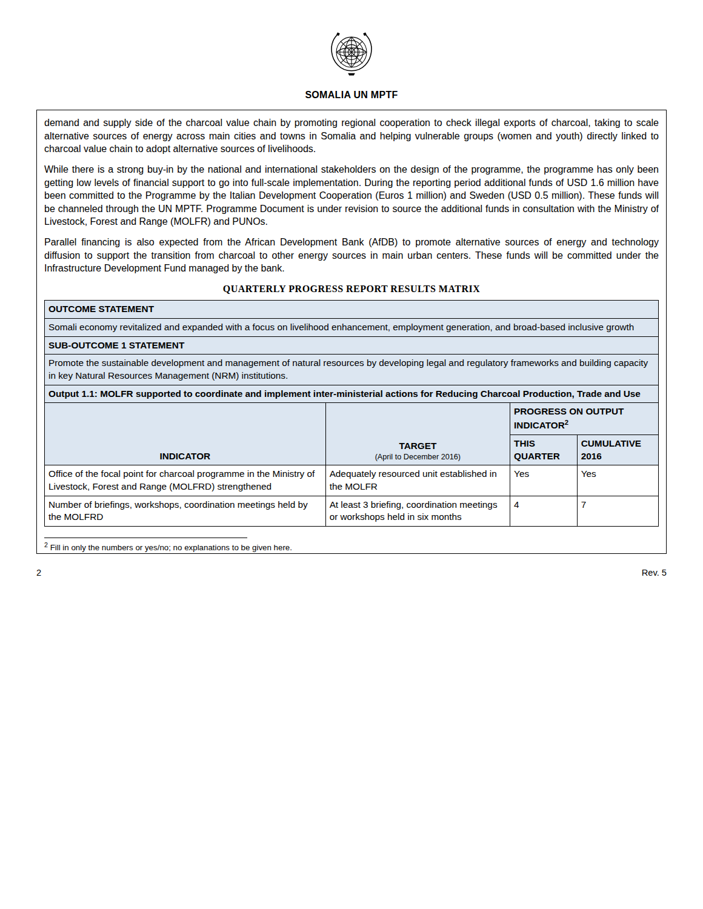SOMALIA UN MPTF
demand and supply side of the charcoal value chain by promoting regional cooperation to check illegal exports of charcoal, taking to scale alternative sources of energy across main cities and towns in Somalia and helping vulnerable groups (women and youth) directly linked to charcoal value chain to adopt alternative sources of livelihoods.
While there is a strong buy-in by the national and international stakeholders on the design of the programme, the programme has only been getting low levels of financial support to go into full-scale implementation. During the reporting period additional funds of USD 1.6 million have been committed to the Programme by the Italian Development Cooperation (Euros 1 million) and Sweden (USD 0.5 million). These funds will be channeled through the UN MPTF. Programme Document is under revision to source the additional funds in consultation with the Ministry of Livestock, Forest and Range (MOLFR) and PUNOs.
Parallel financing is also expected from the African Development Bank (AfDB) to promote alternative sources of energy and technology diffusion to support the transition from charcoal to other energy sources in main urban centers. These funds will be committed under the Infrastructure Development Fund managed by the bank.
QUARTERLY PROGRESS REPORT RESULTS MATRIX
| OUTCOME STATEMENT |
| Somali economy revitalized and expanded with a focus on livelihood enhancement, employment generation, and broad-based inclusive growth |
| SUB-OUTCOME 1 STATEMENT |
| Promote the sustainable development and management of natural resources by developing legal and regulatory frameworks and building capacity in key Natural Resources Management (NRM) institutions. |
| Output 1.1 : MOLFR supported to coordinate and implement inter-ministerial actions for Reducing Charcoal Production, Trade and Use |
| INDICATOR | TARGET (April to December 2016) | PROGRESS ON OUTPUT INDICATOR 2 |
| THIS QUARTER | CUMULATIVE 2016 |
| Office of the focal point for charcoal programme in the Ministry of Livestock, Forest and Range (MOLFRD) strengthened | Adequately resourced unit established in the MOLFR | Yes | Yes |
| Number of briefings, workshops, coordination meetings held by the MOLFRD | At least 3 briefing, coordination meetings or workshops held in six months | 4 | 7 |
2 Fill in only the numbers or yes/no; no explanations to be given here.
2 Rev. 5